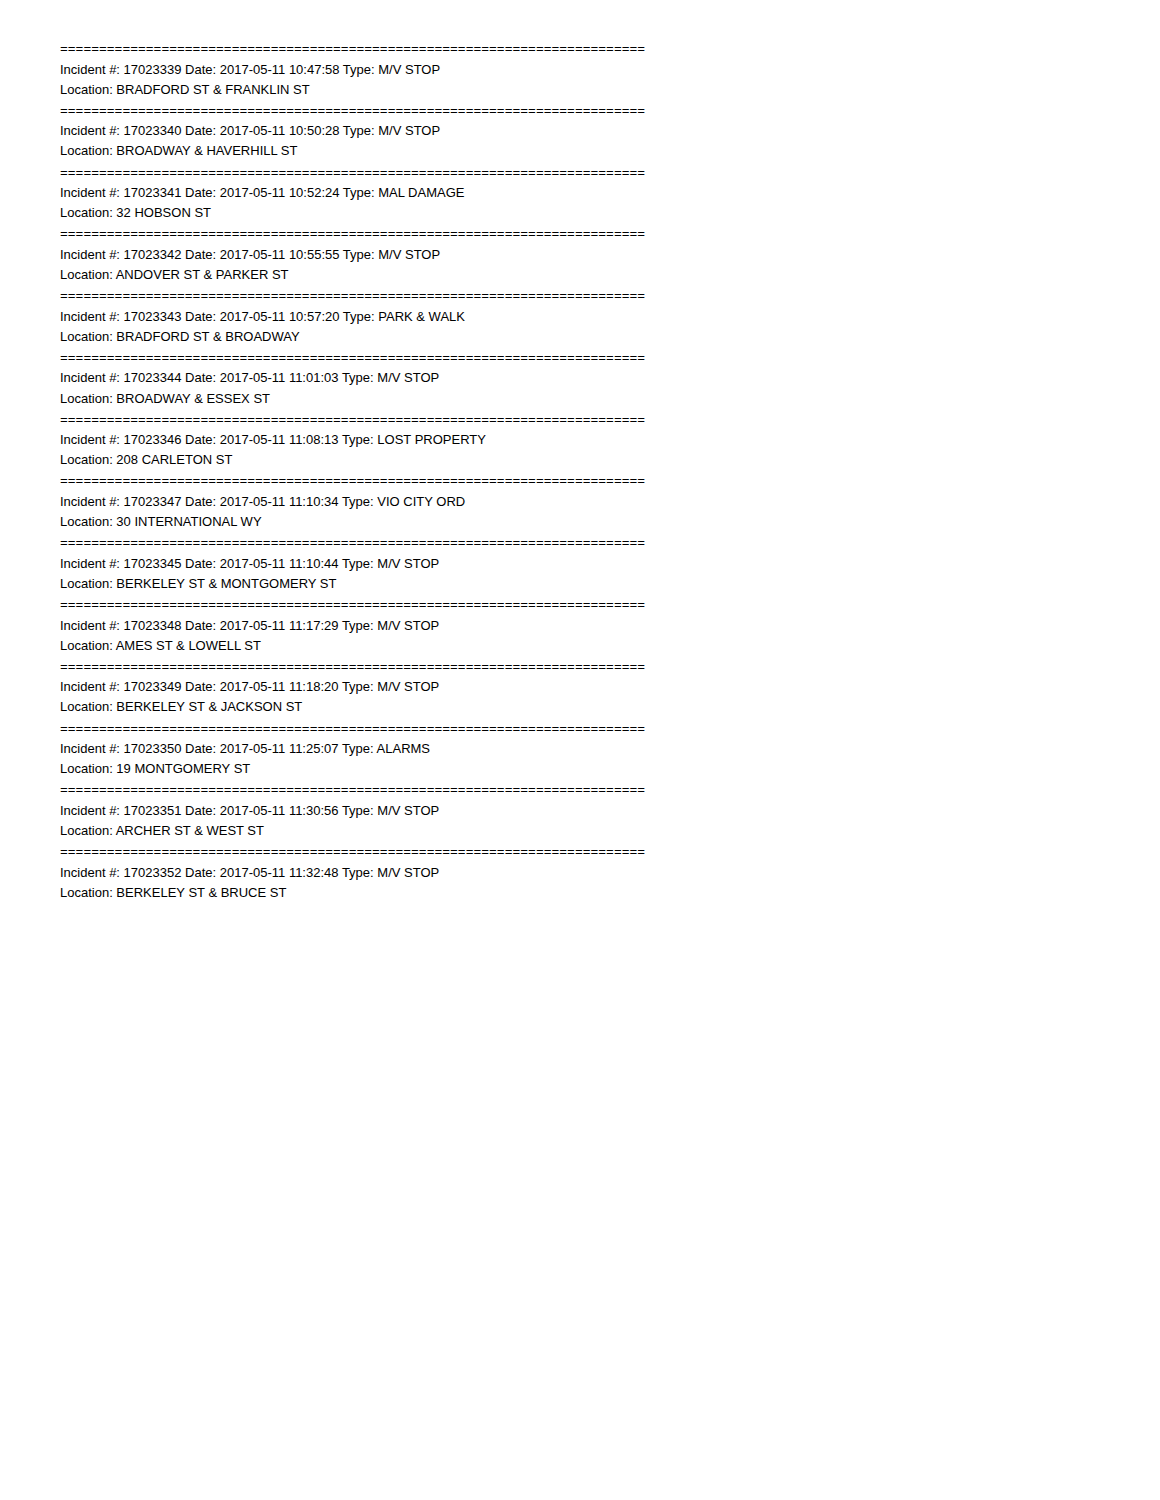===========================================================================
Incident #: 17023339 Date: 2017-05-11 10:47:58 Type: M/V STOP
Location: BRADFORD ST & FRANKLIN ST
===========================================================================
Incident #: 17023340 Date: 2017-05-11 10:50:28 Type: M/V STOP
Location: BROADWAY & HAVERHILL ST
===========================================================================
Incident #: 17023341 Date: 2017-05-11 10:52:24 Type: MAL DAMAGE
Location: 32 HOBSON ST
===========================================================================
Incident #: 17023342 Date: 2017-05-11 10:55:55 Type: M/V STOP
Location: ANDOVER ST & PARKER ST
===========================================================================
Incident #: 17023343 Date: 2017-05-11 10:57:20 Type: PARK & WALK
Location: BRADFORD ST & BROADWAY
===========================================================================
Incident #: 17023344 Date: 2017-05-11 11:01:03 Type: M/V STOP
Location: BROADWAY & ESSEX ST
===========================================================================
Incident #: 17023346 Date: 2017-05-11 11:08:13 Type: LOST PROPERTY
Location: 208 CARLETON ST
===========================================================================
Incident #: 17023347 Date: 2017-05-11 11:10:34 Type: VIO CITY ORD
Location: 30 INTERNATIONAL WY
===========================================================================
Incident #: 17023345 Date: 2017-05-11 11:10:44 Type: M/V STOP
Location: BERKELEY ST & MONTGOMERY ST
===========================================================================
Incident #: 17023348 Date: 2017-05-11 11:17:29 Type: M/V STOP
Location: AMES ST & LOWELL ST
===========================================================================
Incident #: 17023349 Date: 2017-05-11 11:18:20 Type: M/V STOP
Location: BERKELEY ST & JACKSON ST
===========================================================================
Incident #: 17023350 Date: 2017-05-11 11:25:07 Type: ALARMS
Location: 19 MONTGOMERY ST
===========================================================================
Incident #: 17023351 Date: 2017-05-11 11:30:56 Type: M/V STOP
Location: ARCHER ST & WEST ST
===========================================================================
Incident #: 17023352 Date: 2017-05-11 11:32:48 Type: M/V STOP
Location: BERKELEY ST & BRUCE ST